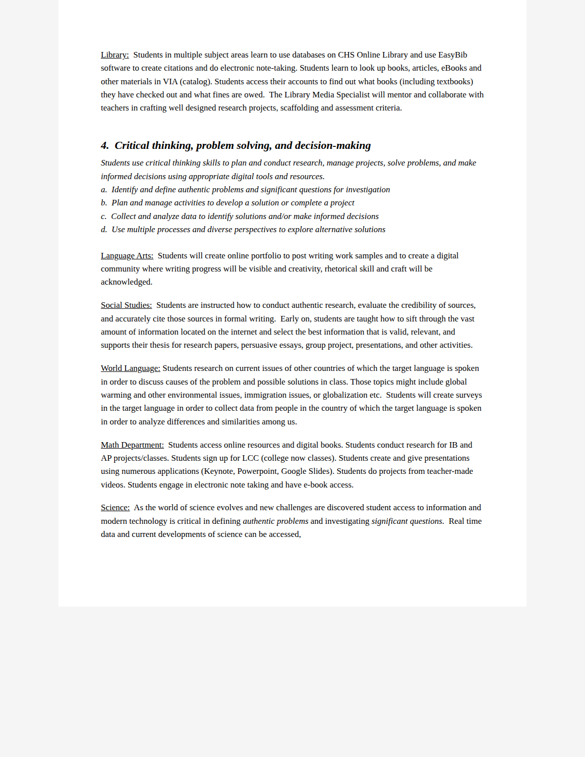Library: Students in multiple subject areas learn to use databases on CHS Online Library and use EasyBib software to create citations and do electronic note-taking. Students learn to look up books, articles, eBooks and other materials in VIA (catalog). Students access their accounts to find out what books (including textbooks) they have checked out and what fines are owed. The Library Media Specialist will mentor and collaborate with teachers in crafting well designed research projects, scaffolding and assessment criteria.
4. Critical thinking, problem solving, and decision-making
Students use critical thinking skills to plan and conduct research, manage projects, solve problems, and make informed decisions using appropriate digital tools and resources. a. Identify and define authentic problems and significant questions for investigation b. Plan and manage activities to develop a solution or complete a project c. Collect and analyze data to identify solutions and/or make informed decisions d. Use multiple processes and diverse perspectives to explore alternative solutions
Language Arts: Students will create online portfolio to post writing work samples and to create a digital community where writing progress will be visible and creativity, rhetorical skill and craft will be acknowledged.
Social Studies: Students are instructed how to conduct authentic research, evaluate the credibility of sources, and accurately cite those sources in formal writing. Early on, students are taught how to sift through the vast amount of information located on the internet and select the best information that is valid, relevant, and supports their thesis for research papers, persuasive essays, group project, presentations, and other activities.
World Language: Students research on current issues of other countries of which the target language is spoken in order to discuss causes of the problem and possible solutions in class. Those topics might include global warming and other environmental issues, immigration issues, or globalization etc. Students will create surveys in the target language in order to collect data from people in the country of which the target language is spoken in order to analyze differences and similarities among us.
Math Department: Students access online resources and digital books. Students conduct research for IB and AP projects/classes. Students sign up for LCC (college now classes). Students create and give presentations using numerous applications (Keynote, Powerpoint, Google Slides). Students do projects from teacher-made videos. Students engage in electronic note taking and have e-book access.
Science: As the world of science evolves and new challenges are discovered student access to information and modern technology is critical in defining authentic problems and investigating significant questions. Real time data and current developments of science can be accessed,